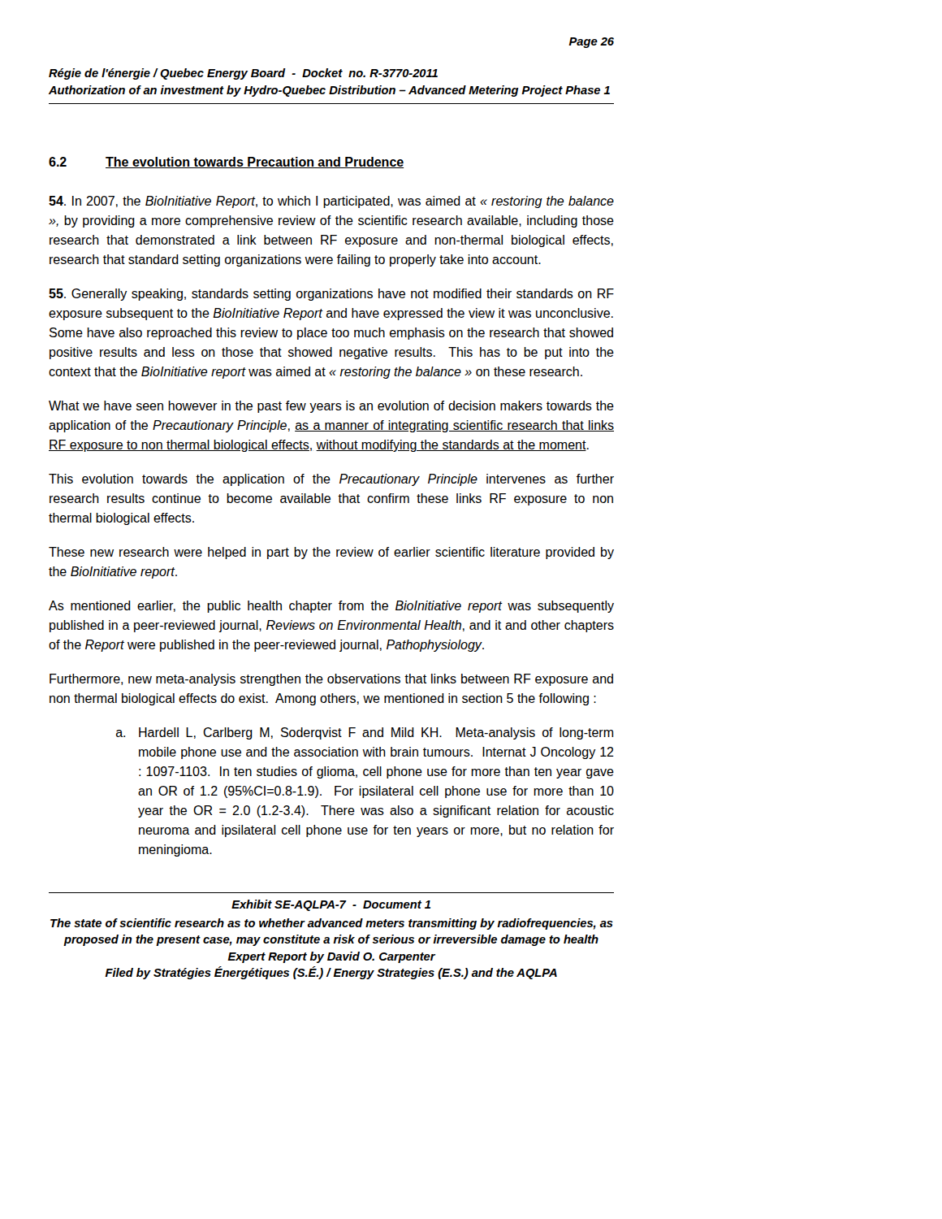Page 26
Régie de l'énergie / Quebec Energy Board - Docket no. R-3770-2011
Authorization of an investment by Hydro-Quebec Distribution – Advanced Metering Project Phase 1
6.2 The evolution towards Precaution and Prudence
54. In 2007, the BioInitiative Report, to which I participated, was aimed at « restoring the balance », by providing a more comprehensive review of the scientific research available, including those research that demonstrated a link between RF exposure and non-thermal biological effects, research that standard setting organizations were failing to properly take into account.
55. Generally speaking, standards setting organizations have not modified their standards on RF exposure subsequent to the BioInitiative Report and have expressed the view it was unconclusive. Some have also reproached this review to place too much emphasis on the research that showed positive results and less on those that showed negative results. This has to be put into the context that the BioInitiative report was aimed at « restoring the balance » on these research.
What we have seen however in the past few years is an evolution of decision makers towards the application of the Precautionary Principle, as a manner of integrating scientific research that links RF exposure to non thermal biological effects, without modifying the standards at the moment.
This evolution towards the application of the Precautionary Principle intervenes as further research results continue to become available that confirm these links RF exposure to non thermal biological effects.
These new research were helped in part by the review of earlier scientific literature provided by the BioInitiative report.
As mentioned earlier, the public health chapter from the BioInitiative report was subsequently published in a peer-reviewed journal, Reviews on Environmental Health, and it and other chapters of the Report were published in the peer-reviewed journal, Pathophysiology.
Furthermore, new meta-analysis strengthen the observations that links between RF exposure and non thermal biological effects do exist. Among others, we mentioned in section 5 the following :
Hardell L, Carlberg M, Soderqvist F and Mild KH. Meta-analysis of long-term mobile phone use and the association with brain tumours. Internat J Oncology 12 : 1097-1103. In ten studies of glioma, cell phone use for more than ten year gave an OR of 1.2 (95%CI=0.8-1.9). For ipsilateral cell phone use for more than 10 year the OR = 2.0 (1.2-3.4). There was also a significant relation for acoustic neuroma and ipsilateral cell phone use for ten years or more, but no relation for meningioma.
Exhibit SE-AQLPA-7 - Document 1 The state of scientific research as to whether advanced meters transmitting by radiofrequencies, as proposed in the present case, may constitute a risk of serious or irreversible damage to health
Expert Report by David O. Carpenter
Filed by Stratégies Énergétiques (S.É.) / Energy Strategies (E.S.) and the AQLPA